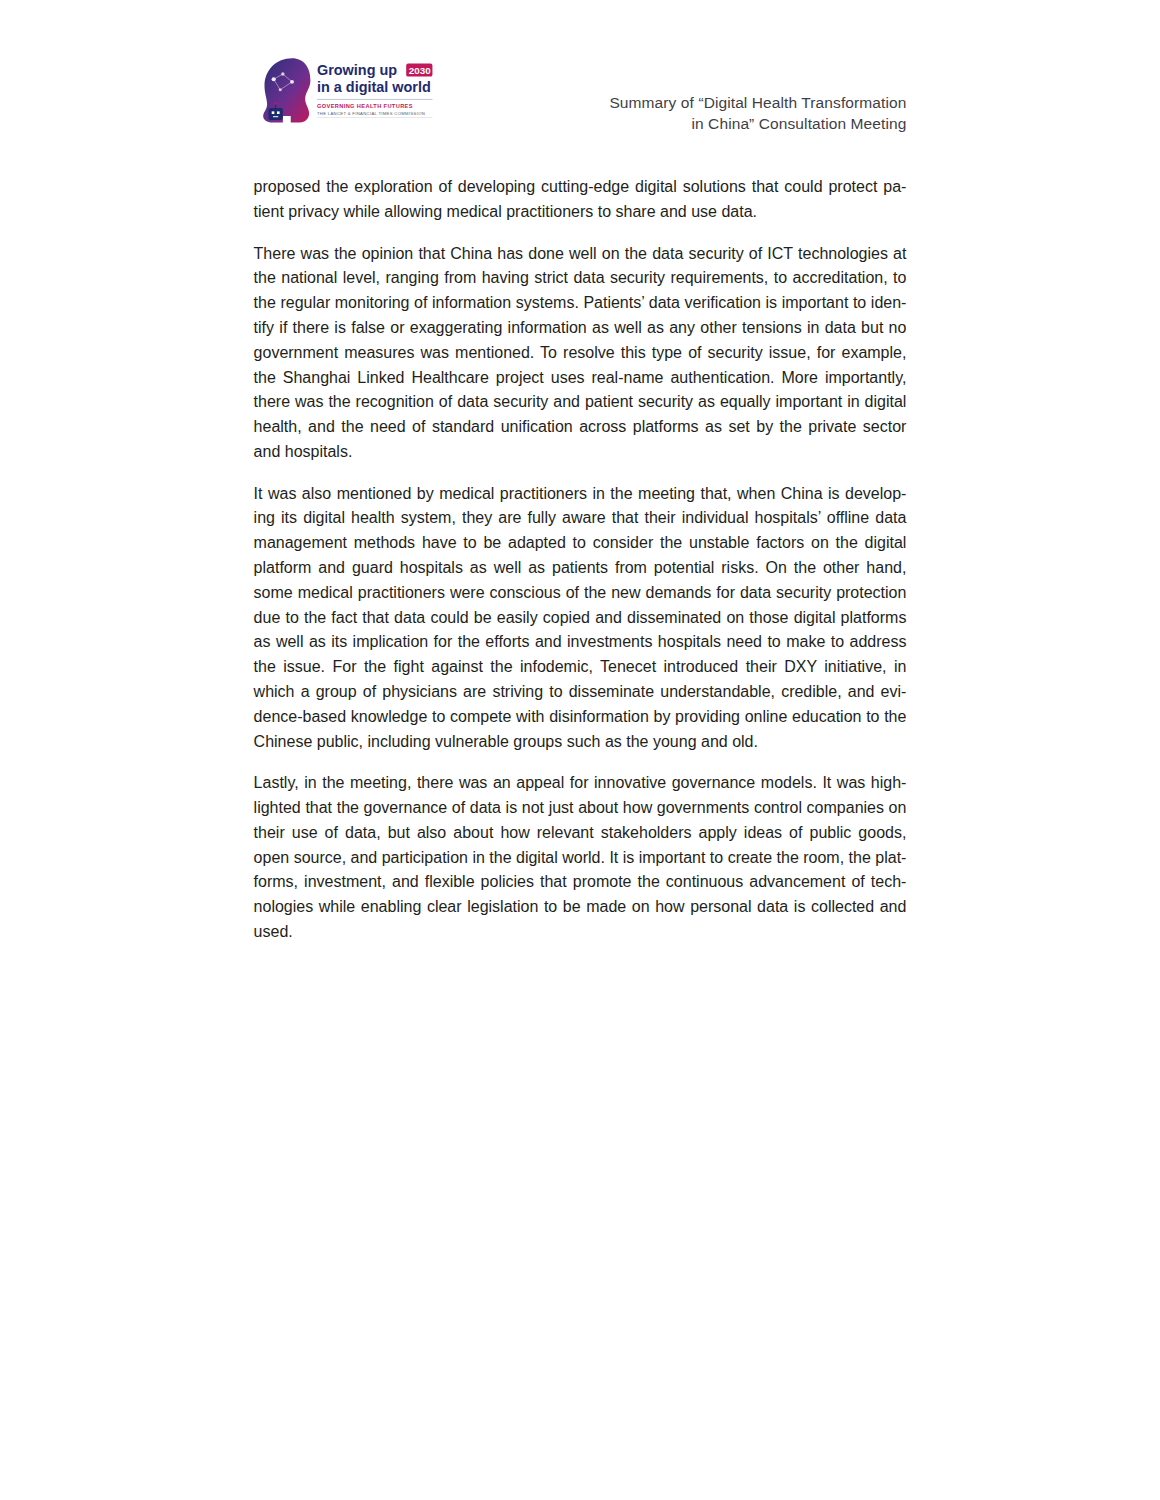Growing up 2030 in a digital world GOVERNING HEALTH FUTURES THE LANCET & FINANCIAL TIMES COMMISSION
Summary of “Digital Health Transformation
in China” Consultation Meeting
proposed the exploration of developing cutting-edge digital solutions that could protect patient privacy while allowing medical practitioners to share and use data.
There was the opinion that China has done well on the data security of ICT technologies at the national level, ranging from having strict data security requirements, to accreditation, to the regular monitoring of information systems. Patients’ data verification is important to identify if there is false or exaggerating information as well as any other tensions in data but no government measures was mentioned. To resolve this type of security issue, for example, the Shanghai Linked Healthcare project uses real-name authentication. More importantly, there was the recognition of data security and patient security as equally important in digital health, and the need of standard unification across platforms as set by the private sector and hospitals.
It was also mentioned by medical practitioners in the meeting that, when China is developing its digital health system, they are fully aware that their individual hospitals’ offline data management methods have to be adapted to consider the unstable factors on the digital platform and guard hospitals as well as patients from potential risks. On the other hand, some medical practitioners were conscious of the new demands for data security protection due to the fact that data could be easily copied and disseminated on those digital platforms as well as its implication for the efforts and investments hospitals need to make to address the issue. For the fight against the infodemic, Tenecet introduced their DXY initiative, in which a group of physicians are striving to disseminate understandable, credible, and evidence-based knowledge to compete with disinformation by providing online education to the Chinese public, including vulnerable groups such as the young and old.
Lastly, in the meeting, there was an appeal for innovative governance models. It was highlighted that the governance of data is not just about how governments control companies on their use of data, but also about how relevant stakeholders apply ideas of public goods, open source, and participation in the digital world. It is important to create the room, the platforms, investment, and flexible policies that promote the continuous advancement of technologies while enabling clear legislation to be made on how personal data is collected and used.